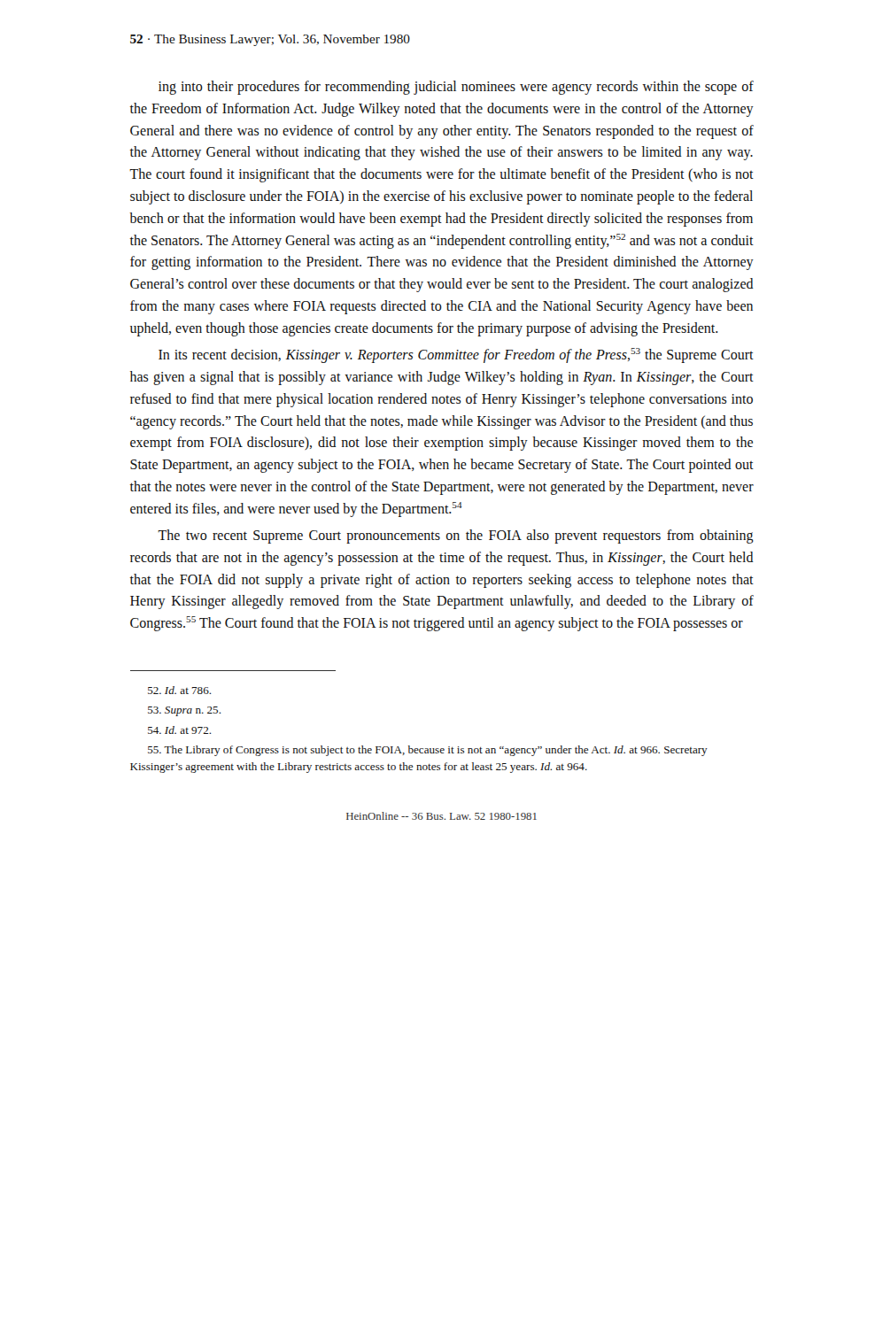52 · The Business Lawyer; Vol. 36, November 1980
ing into their procedures for recommending judicial nominees were agency records within the scope of the Freedom of Information Act. Judge Wilkey noted that the documents were in the control of the Attorney General and there was no evidence of control by any other entity. The Senators responded to the request of the Attorney General without indicating that they wished the use of their answers to be limited in any way. The court found it insignificant that the documents were for the ultimate benefit of the President (who is not subject to disclosure under the FOIA) in the exercise of his exclusive power to nominate people to the federal bench or that the information would have been exempt had the President directly solicited the responses from the Senators. The Attorney General was acting as an “independent controlling entity,”52 and was not a conduit for getting information to the President. There was no evidence that the President diminished the Attorney General’s control over these documents or that they would ever be sent to the President. The court analogized from the many cases where FOIA requests directed to the CIA and the National Security Agency have been upheld, even though those agencies create documents for the primary purpose of advising the President.
In its recent decision, Kissinger v. Reporters Committee for Freedom of the Press,53 the Supreme Court has given a signal that is possibly at variance with Judge Wilkey’s holding in Ryan. In Kissinger, the Court refused to find that mere physical location rendered notes of Henry Kissinger’s telephone conversations into “agency records.” The Court held that the notes, made while Kissinger was Advisor to the President (and thus exempt from FOIA disclosure), did not lose their exemption simply because Kissinger moved them to the State Department, an agency subject to the FOIA, when he became Secretary of State. The Court pointed out that the notes were never in the control of the State Department, were not generated by the Department, never entered its files, and were never used by the Department.54
The two recent Supreme Court pronouncements on the FOIA also prevent requestors from obtaining records that are not in the agency’s possession at the time of the request. Thus, in Kissinger, the Court held that the FOIA did not supply a private right of action to reporters seeking access to telephone notes that Henry Kissinger allegedly removed from the State Department unlawfully, and deeded to the Library of Congress.55 The Court found that the FOIA is not triggered until an agency subject to the FOIA possesses or
52. Id. at 786.
53. Supra n. 25.
54. Id. at 972.
55. The Library of Congress is not subject to the FOIA, because it is not an “agency” under the Act. Id. at 966. Secretary Kissinger’s agreement with the Library restricts access to the notes for at least 25 years. Id. at 964.
HeinOnline -- 36 Bus. Law. 52 1980-1981